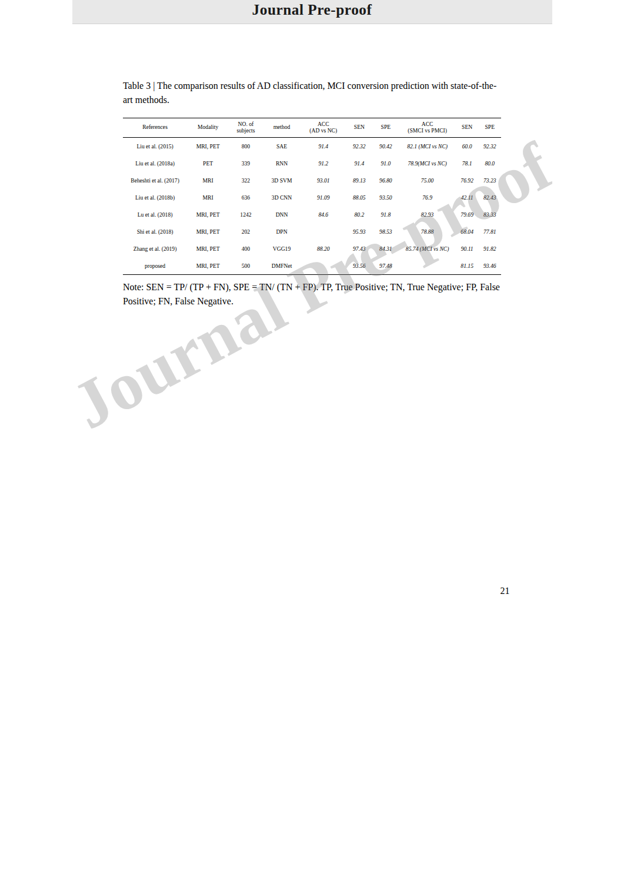Journal Pre-proof
Journal Pre-proof
Table 3 | The comparison results of AD classification, MCI conversion prediction with state-of-the-art methods.
| References | Modality | NO. of subjects | method | ACC (AD vs NC) | SEN | SPE | ACC (SMCI vs PMCI) | SEN | SPE |
| --- | --- | --- | --- | --- | --- | --- | --- | --- | --- |
| Liu et al. (2015) | MRI, PET | 800 | SAE | 91.4 | 92.32 | 90.42 | 82.1 (MCI vs NC) | 60.0 | 92.32 |
| Liu et al. (2018a) | PET | 339 | RNN | 91.2 | 91.4 | 91.0 | 78.9(MCI vs NC) | 78.1 | 80.0 |
| Beheshti et al. (2017) | MRI | 322 | 3D SVM | 93.01 | 89.13 | 96.80 | 75.00 | 76.92 | 73.23 |
| Liu et al. (2018b) | MRI | 636 | 3D CNN | 91.09 | 88.05 | 93.50 | 76.9 | 42.11 | 82.43 |
| Lu et al. (2018) | MRI, PET | 1242 | DNN | 84.6 | 80.2 | 91.8 | 82.93 | 79.69 | 83.33 |
| Shi et al. (2018) | MRI, PET | 202 | DPN | | 95.93 | 98.53 | 78.88 | 68.04 | 77.81 |
| Zhang et al. (2019) | MRI, PET | 400 | VGG19 | 88.20 | 97.43 | 84.31 | 85.74 (MCI vs NC) | 90.11 | 91.82 |
| proposed | MRI, PET | 500 | DMFNet | | 93.56 | 97.48 | | 81.15 | 93.46 |
Note: SEN = TP/ (TP + FN), SPE = TN/ (TN + FP). TP, True Positive; TN, True Negative; FP, False Positive; FN, False Negative.
21